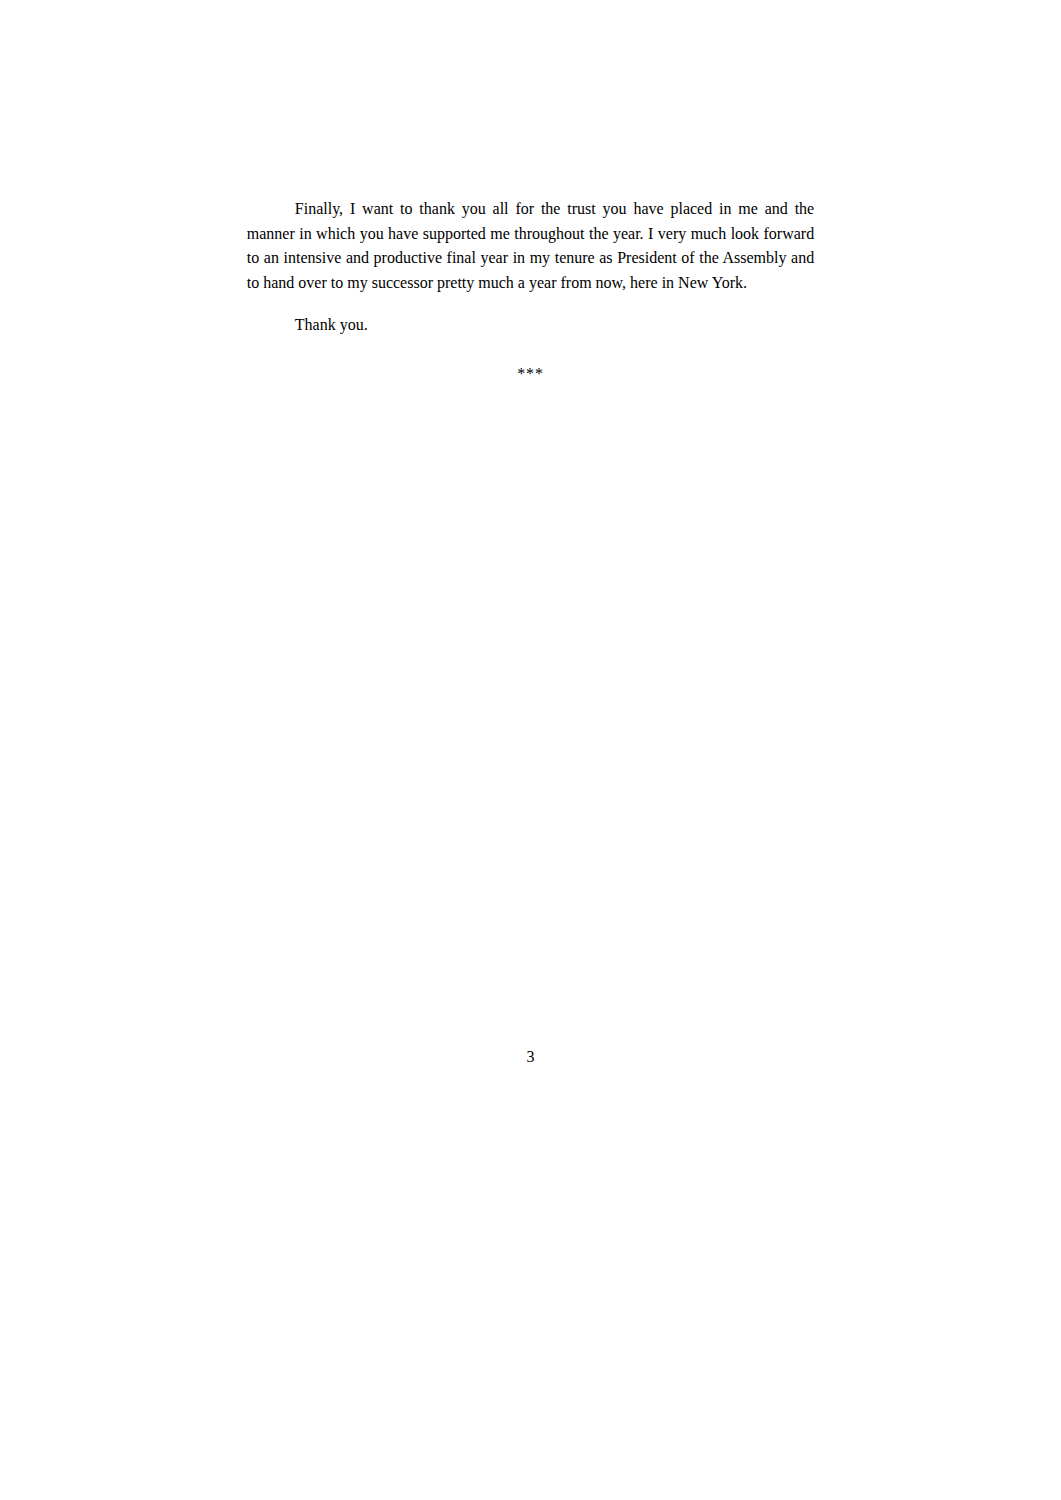Finally, I want to thank you all for the trust you have placed in me and the manner in which you have supported me throughout the year. I very much look forward to an intensive and productive final year in my tenure as President of the Assembly and to hand over to my successor pretty much a year from now, here in New York.
Thank you.
***
3